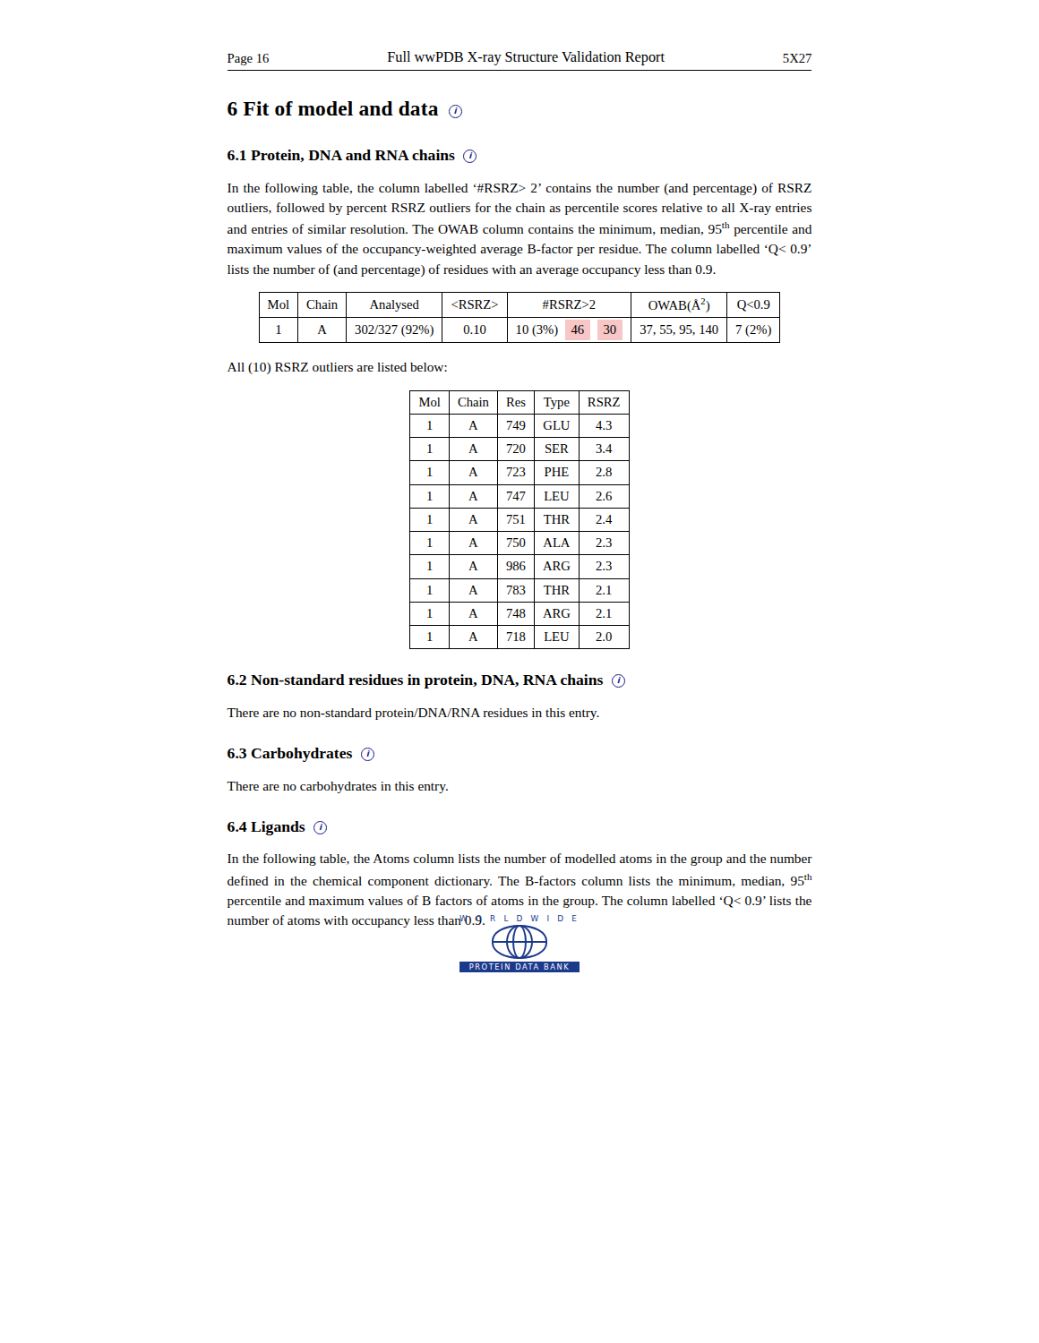Page 16
Full wwPDB X-ray Structure Validation Report
5X27
6 Fit of model and data i
6.1 Protein, DNA and RNA chains i
In the following table, the column labelled ‘#RSRZ> 2’ contains the number (and percentage) of RSRZ outliers, followed by percent RSRZ outliers for the chain as percentile scores relative to all X-ray entries and entries of similar resolution. The OWAB column contains the minimum, median, 95th percentile and maximum values of the occupancy-weighted average B-factor per residue. The column labelled ‘Q< 0.9’ lists the number of (and percentage) of residues with an average occupancy less than 0.9.
| Mol | Chain | Analysed | <RSRZ> | #RSRZ>2 | OWAB(Å 2 ) | Q<0.9 |
| --- | --- | --- | --- | --- | --- | --- |
| 1 | A | 302/327 (92%) | 0.10 | 10 (3%) 46 30 | 37, 55, 95, 140 | 7 (2%) |
All (10) RSRZ outliers are listed below:
| Mol | Chain | Res | Type | RSRZ |
| --- | --- | --- | --- | --- |
| 1 | A | 749 | GLU | 4.3 |
| 1 | A | 720 | SER | 3.4 |
| 1 | A | 723 | PHE | 2.8 |
| 1 | A | 747 | LEU | 2.6 |
| 1 | A | 751 | THR | 2.4 |
| 1 | A | 750 | ALA | 2.3 |
| 1 | A | 986 | ARG | 2.3 |
| 1 | A | 783 | THR | 2.1 |
| 1 | A | 748 | ARG | 2.1 |
| 1 | A | 718 | LEU | 2.0 |
6.2 Non-standard residues in protein, DNA, RNA chains i
There are no non-standard protein/DNA/RNA residues in this entry.
6.3 Carbohydrates i
There are no carbohydrates in this entry.
6.4 Ligands i
In the following table, the Atoms column lists the number of modelled atoms in the group and the number defined in the chemical component dictionary. The B-factors column lists the minimum, median, 95th percentile and maximum values of B factors of atoms in the group. The column labelled ‘Q< 0.9’ lists the number of atoms with occupancy less than 0.9.
W O R L D W I D E
PROTEIN DATA BANK